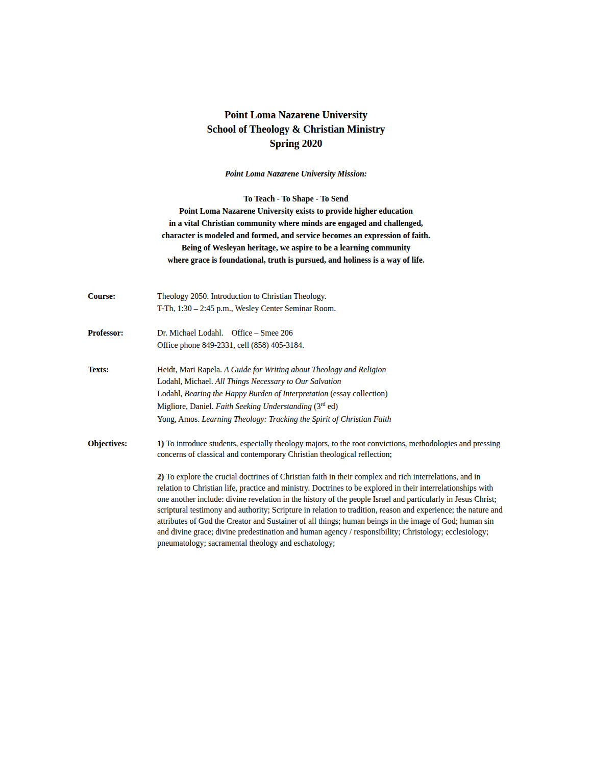Point Loma Nazarene University
School of Theology & Christian Ministry
Spring 2020
Point Loma Nazarene University Mission:
To Teach - To Shape - To Send
Point Loma Nazarene University exists to provide higher education
in a vital Christian community where minds are engaged and challenged,
character is modeled and formed, and service becomes an expression of faith.
Being of Wesleyan heritage, we aspire to be a learning community
where grace is foundational, truth is pursued, and holiness is a way of life.
Course:
Theology 2050. Introduction to Christian Theology.
T-Th, 1:30 – 2:45 p.m., Wesley Center Seminar Room.
Professor:
Dr. Michael Lodahl. Office – Smee 206
Office phone 849-2331, cell (858) 405-3184.
Texts:
Heidt, Mari Rapela. A Guide for Writing about Theology and Religion
Lodahl, Michael. All Things Necessary to Our Salvation
Lodahl, Bearing the Happy Burden of Interpretation (essay collection)
Migliore, Daniel. Faith Seeking Understanding (3rd ed)
Yong, Amos. Learning Theology: Tracking the Spirit of Christian Faith
Objectives:
1) To introduce students, especially theology majors, to the root convictions, methodologies and pressing concerns of classical and contemporary Christian theological reflection;
2) To explore the crucial doctrines of Christian faith in their complex and rich interrelations, and in relation to Christian life, practice and ministry. Doctrines to be explored in their interrelationships with one another include: divine revelation in the history of the people Israel and particularly in Jesus Christ; scriptural testimony and authority; Scripture in relation to tradition, reason and experience; the nature and attributes of God the Creator and Sustainer of all things; human beings in the image of God; human sin and divine grace; divine predestination and human agency / responsibility; Christology; ecclesiology; pneumatology; sacramental theology and eschatology;